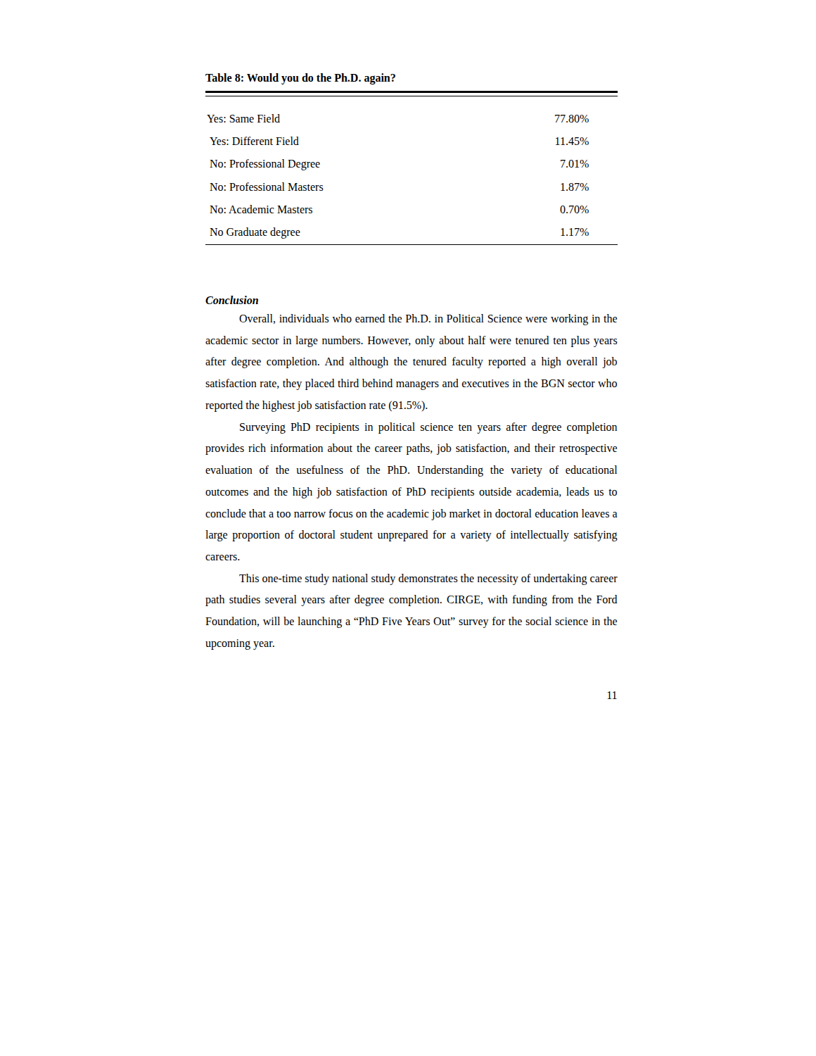Table 8: Would you do the Ph.D. again?
| Yes: Same Field | 77.80% |
| Yes: Different Field | 11.45% |
| No: Professional Degree | 7.01% |
| No: Professional Masters | 1.87% |
| No: Academic Masters | 0.70% |
| No Graduate degree | 1.17% |
Conclusion
Overall, individuals who earned the Ph.D. in Political Science were working in the academic sector in large numbers. However, only about half were tenured ten plus years after degree completion. And although the tenured faculty reported a high overall job satisfaction rate, they placed third behind managers and executives in the BGN sector who reported the highest job satisfaction rate (91.5%).
Surveying PhD recipients in political science ten years after degree completion provides rich information about the career paths, job satisfaction, and their retrospective evaluation of the usefulness of the PhD. Understanding the variety of educational outcomes and the high job satisfaction of PhD recipients outside academia, leads us to conclude that a too narrow focus on the academic job market in doctoral education leaves a large proportion of doctoral student unprepared for a variety of intellectually satisfying careers.
This one-time study national study demonstrates the necessity of undertaking career path studies several years after degree completion. CIRGE, with funding from the Ford Foundation, will be launching a “PhD Five Years Out” survey for the social science in the upcoming year.
11